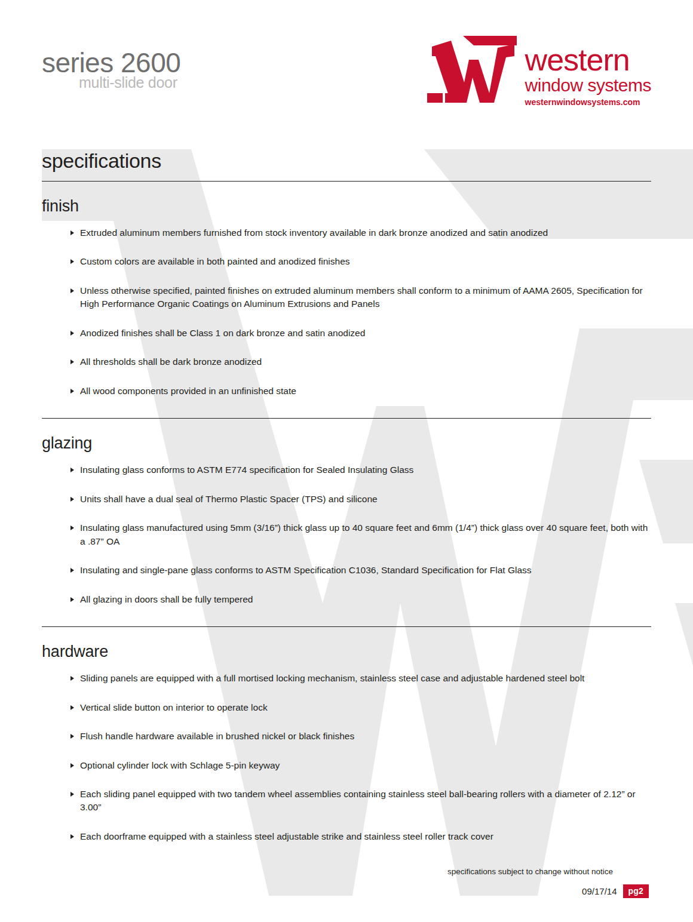series 2600
multi-slide door
western window systems westernwindowsystems.com
specifications
finish
Extruded aluminum members furnished from stock inventory available in dark bronze anodized and satin anodized
Custom colors are available in both painted and anodized finishes
Unless otherwise specified, painted finishes on extruded aluminum members shall conform to a minimum of AAMA 2605, Specification for High Performance Organic Coatings on Aluminum Extrusions and Panels
Anodized finishes shall be Class 1 on dark bronze and satin anodized
All thresholds shall be dark bronze anodized
All wood components provided in an unfinished state
glazing
Insulating glass conforms to ASTM E774 specification for Sealed Insulating Glass
Units shall have a dual seal of Thermo Plastic Spacer (TPS) and silicone
Insulating glass manufactured using 5mm (3/16”) thick glass up to 40 square feet and 6mm (1/4”) thick glass over 40 square feet, both with a .87” OA
Insulating and single-pane glass conforms to ASTM Specification C1036, Standard Specification for Flat Glass
All glazing in doors shall be fully tempered
hardware
Sliding panels are equipped with a full mortised locking mechanism, stainless steel case and adjustable hardened steel bolt
Vertical slide button on interior to operate lock
Flush handle hardware available in brushed nickel or black finishes
Optional cylinder lock with Schlage 5-pin keyway
Each sliding panel equipped with two tandem wheel assemblies containing stainless steel ball-bearing rollers with a diameter of 2.12” or 3.00”
Each doorframe equipped with a stainless steel adjustable strike and stainless steel roller track cover
specifications subject to change without notice
09/17/14 pg2